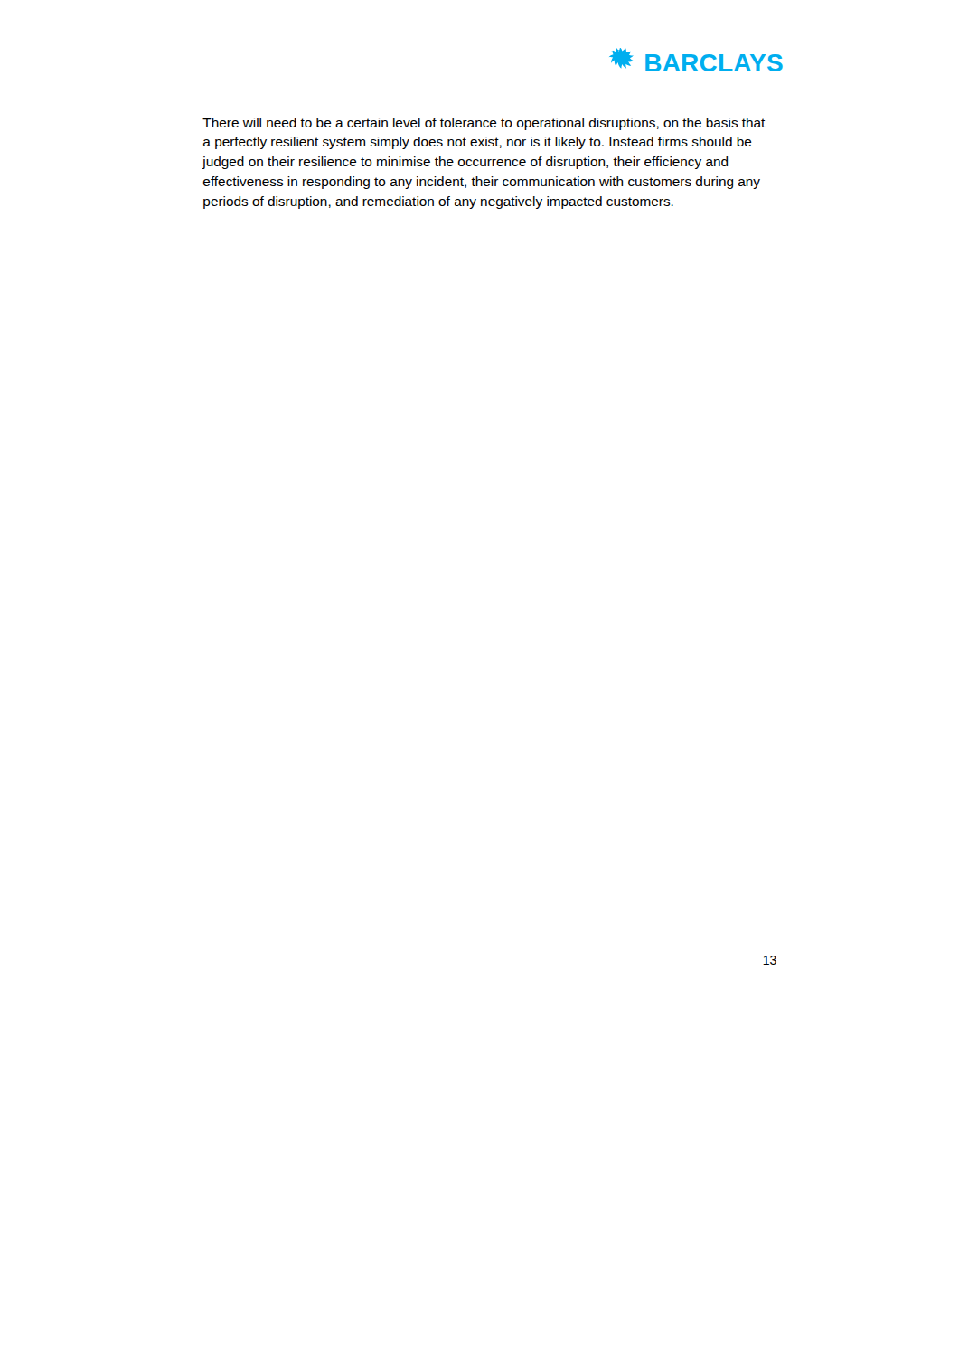BARCLAYS
There will need to be a certain level of tolerance to operational disruptions, on the basis that a perfectly resilient system simply does not exist, nor is it likely to. Instead firms should be judged on their resilience to minimise the occurrence of disruption, their efficiency and effectiveness in responding to any incident, their communication with customers during any periods of disruption, and remediation of any negatively impacted customers.
13